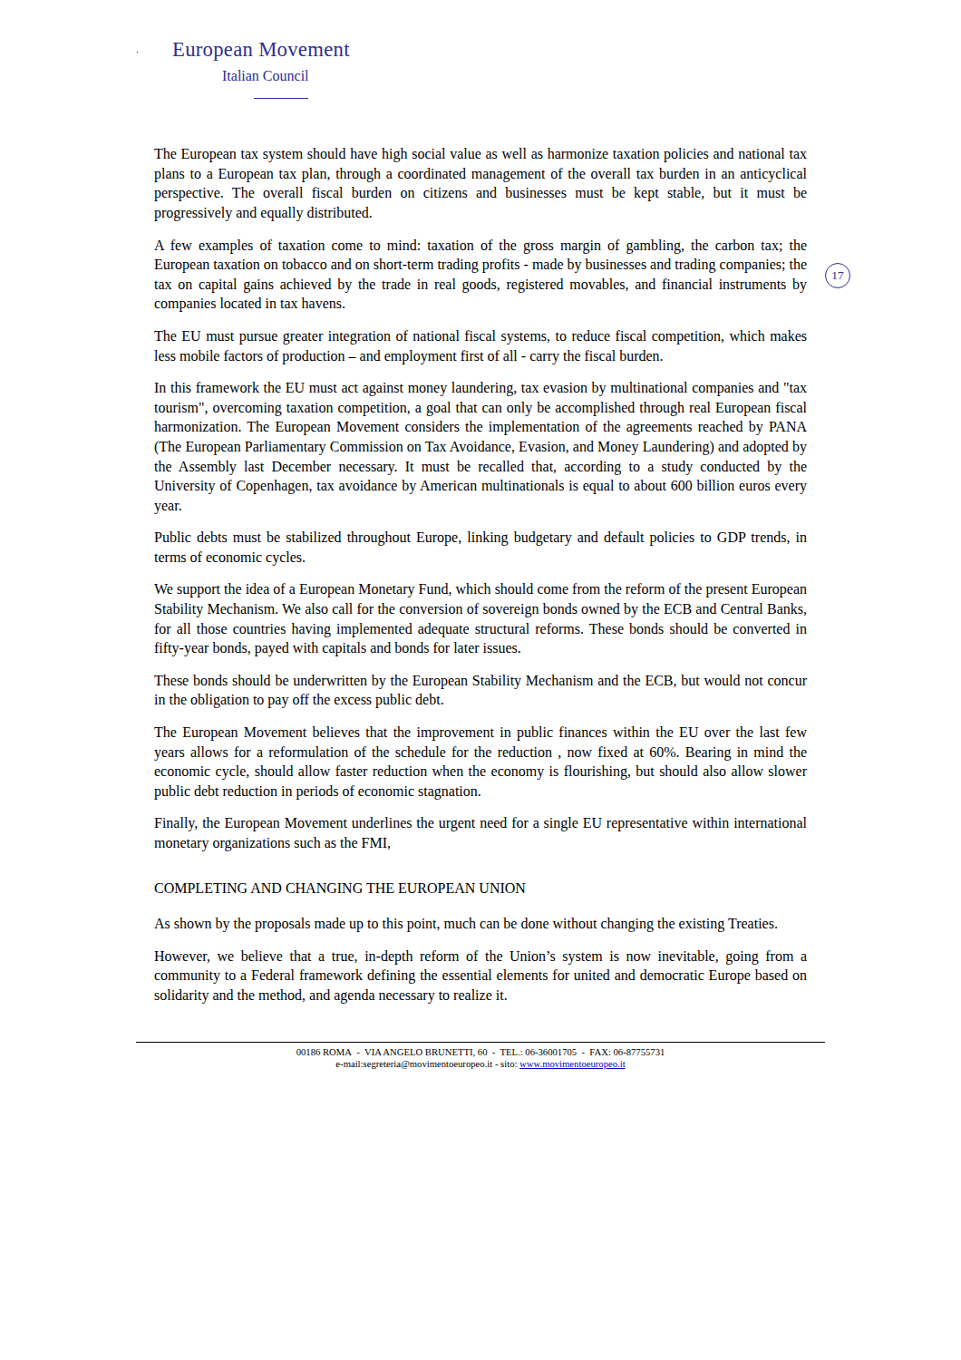.
European Movement
Italian Council
17
The European tax system should have high social value as well as harmonize taxation policies and national tax plans to a European tax plan, through a coordinated management of the overall tax burden in an anticyclical perspective. The overall fiscal burden on citizens and businesses must be kept stable, but it must be progressively and equally distributed.
A few examples of taxation come to mind: taxation of the gross margin of gambling, the carbon tax; the European taxation on tobacco and on short-term trading profits - made by businesses and trading companies; the tax on capital gains achieved by the trade in real goods, registered movables, and financial instruments by companies located in tax havens.
The EU must pursue greater integration of national fiscal systems, to reduce fiscal competition, which makes less mobile factors of production – and employment first of all - carry the fiscal burden.
In this framework the EU must act against money laundering, tax evasion by multinational companies and "tax tourism", overcoming taxation competition, a goal that can only be accomplished through real European fiscal harmonization. The European Movement considers the implementation of the agreements reached by PANA (The European Parliamentary Commission on Tax Avoidance, Evasion, and Money Laundering) and adopted by the Assembly last December necessary. It must be recalled that, according to a study conducted by the University of Copenhagen, tax avoidance by American multinationals is equal to about 600 billion euros every year.
Public debts must be stabilized throughout Europe, linking budgetary and default policies to GDP trends, in terms of economic cycles.
We support the idea of a European Monetary Fund, which should come from the reform of the present European Stability Mechanism. We also call for the conversion of sovereign bonds owned by the ECB and Central Banks, for all those countries having implemented adequate structural reforms. These bonds should be converted in fifty-year bonds, payed with capitals and bonds for later issues.
These bonds should be underwritten by the European Stability Mechanism and the ECB, but would not concur in the obligation to pay off the excess public debt.
The European Movement believes that the improvement in public finances within the EU over the last few years allows for a reformulation of the schedule for the reduction , now fixed at 60%. Bearing in mind the economic cycle, should allow faster reduction when the economy is flourishing, but should also allow slower public debt reduction in periods of economic stagnation.
Finally, the European Movement underlines the urgent need for a single EU representative within international monetary organizations such as the FMI,
COMPLETING AND CHANGING THE EUROPEAN UNION
As shown by the proposals made up to this point, much can be done without changing the existing Treaties.
However, we believe that a true, in-depth reform of the Union’s system is now inevitable, going from a community to a Federal framework defining the essential elements for united and democratic Europe based on solidarity and the method, and agenda necessary to realize it.
00186 ROMA - VIA ANGELO BRUNETTI, 60 - TEL.: 06-36001705 - FAX: 06-87755731
e-mail:segreteria@movimentoeuropeo.it - sito: www.movimentoeuropeo.it